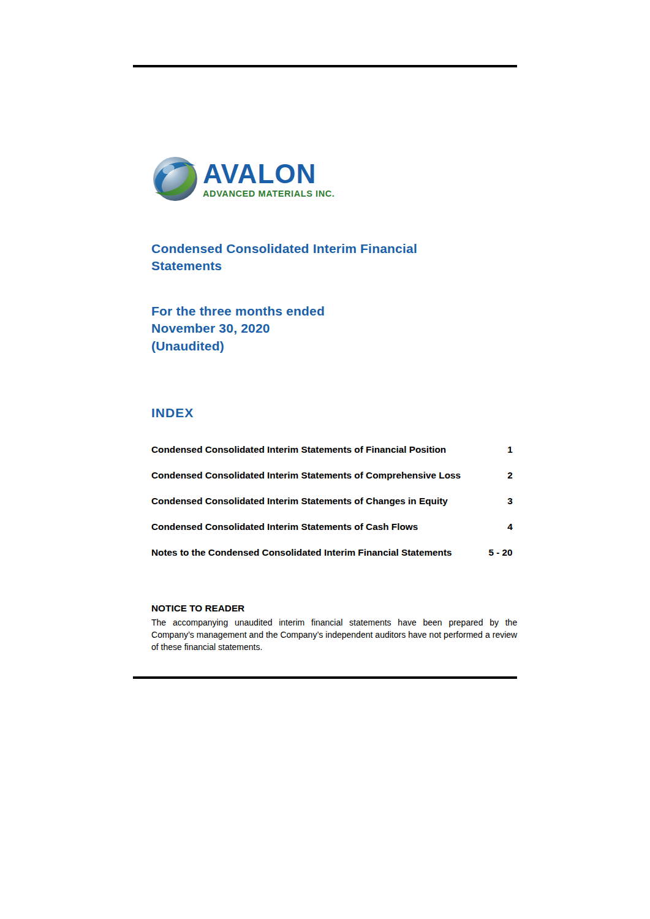AVALON ADVANCED MATERIALS INC.
Condensed Consolidated Interim Financial
Statements
For the three months ended
November 30, 2020
(Unaudited)
INDEX
| Condensed Consolidated Interim Statements of Financial Position | 1 |
| Condensed Consolidated Interim Statements of Comprehensive Loss | 2 |
| Condensed Consolidated Interim Statements of Changes in Equity | 3 |
| Condensed Consolidated Interim Statements of Cash Flows | 4 |
| Notes to the Condensed Consolidated Interim Financial Statements | 5 - 20 |
NOTICE TO READER
The accompanying unaudited interim financial statements have been prepared by the Company’s management and the Company’s independent auditors have not performed a review of these financial statements.